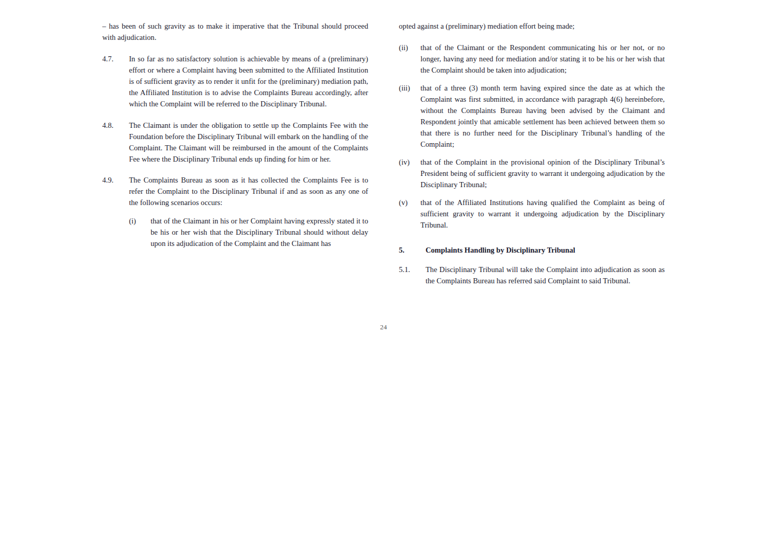– has been of such gravity as to make it imperative that the Tribunal should proceed with adjudication.
4.7.
In so far as no satisfactory solution is achievable by means of a (preliminary) effort or where a Complaint having been submitted to the Affiliated Institution is of sufficient gravity as to render it unfit for the (preliminary) mediation path, the Affiliated Institution is to advise the Complaints Bureau accordingly, after which the Complaint will be referred to the Disciplinary Tribunal.
4.8.
The Claimant is under the obligation to settle up the Complaints Fee with the Foundation before the Disciplinary Tribunal will embark on the handling of the Complaint. The Claimant will be reimbursed in the amount of the Complaints Fee where the Disciplinary Tribunal ends up finding for him or her.
4.9.
The Complaints Bureau as soon as it has collected the Complaints Fee is to refer the Complaint to the Disciplinary Tribunal if and as soon as any one of the following scenarios occurs:
(i) that of the Claimant in his or her Complaint having expressly stated it to be his or her wish that the Disciplinary Tribunal should without delay upon its adjudication of the Complaint and the Claimant has
opted against a (preliminary) mediation effort being made;
(ii) that of the Claimant or the Respondent communicating his or her not, or no longer, having any need for mediation and/or stating it to be his or her wish that the Complaint should be taken into adjudication;
(iii) that of a three (3) month term having expired since the date as at which the Complaint was first submitted, in accordance with paragraph 4(6) hereinbefore, without the Complaints Bureau having been advised by the Claimant and Respondent jointly that amicable settlement has been achieved between them so that there is no further need for the Disciplinary Tribunal’s handling of the Complaint;
(iv) that of the Complaint in the provisional opinion of the Disciplinary Tribunal’s President being of sufficient gravity to warrant it undergoing adjudication by the Disciplinary Tribunal;
(v) that of the Affiliated Institutions having qualified the Complaint as being of sufficient gravity to warrant it undergoing adjudication by the Disciplinary Tribunal.
5.
Complaints Handling by Disciplinary Tribunal
5.1.
The Disciplinary Tribunal will take the Complaint into adjudication as soon as the Complaints Bureau has referred said Complaint to said Tribunal.
24